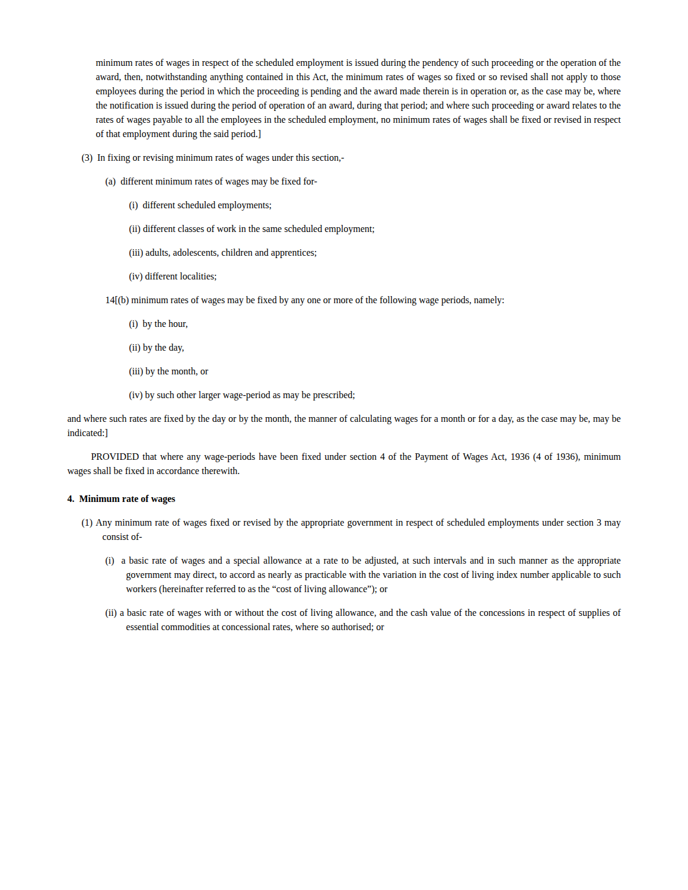minimum rates of wages in respect of the scheduled employment is issued during the pendency of such proceeding or the operation of the award, then, notwithstanding anything contained in this Act, the minimum rates of wages so fixed or so revised shall not apply to those employees during the period in which the proceeding is pending and the award made therein is in operation or, as the case may be, where the notification is issued during the period of operation of an award, during that period; and where such proceeding or award relates to the rates of wages payable to all the employees in the scheduled employment, no minimum rates of wages shall be fixed or revised in respect of that employment during the said period.]
(3) In fixing or revising minimum rates of wages under this section,-
(a) different minimum rates of wages may be fixed for-
(i) different scheduled employments;
(ii) different classes of work in the same scheduled employment;
(iii) adults, adolescents, children and apprentices;
(iv) different localities;
14[(b) minimum rates of wages may be fixed by any one or more of the following wage periods, namely:
(i) by the hour,
(ii) by the day,
(iii) by the month, or
(iv) by such other larger wage-period as may be prescribed;
and where such rates are fixed by the day or by the month, the manner of calculating wages for a month or for a day, as the case may be, may be indicated:]
PROVIDED that where any wage-periods have been fixed under section 4 of the Payment of Wages Act, 1936 (4 of 1936), minimum wages shall be fixed in accordance therewith.
4. Minimum rate of wages
(1) Any minimum rate of wages fixed or revised by the appropriate government in respect of scheduled employments under section 3 may consist of-
(i) a basic rate of wages and a special allowance at a rate to be adjusted, at such intervals and in such manner as the appropriate government may direct, to accord as nearly as practicable with the variation in the cost of living index number applicable to such workers (hereinafter referred to as the “cost of living allowance”); or
(ii) a basic rate of wages with or without the cost of living allowance, and the cash value of the concessions in respect of supplies of essential commodities at concessional rates, where so authorised; or